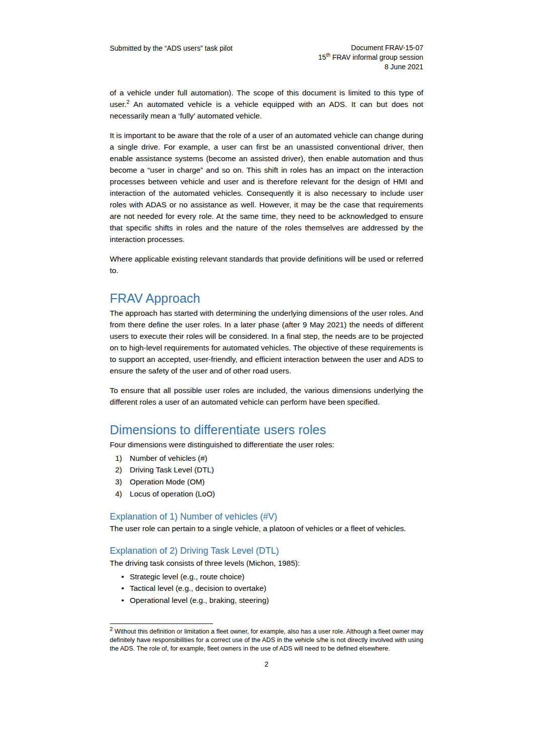Submitted by the “ADS users” task pilot
Document FRAV-15-07
15th FRAV informal group session
8 June 2021
of a vehicle under full automation). The scope of this document is limited to this type of user.2 An automated vehicle is a vehicle equipped with an ADS. It can but does not necessarily mean a ‘fully’ automated vehicle.
It is important to be aware that the role of a user of an automated vehicle can change during a single drive. For example, a user can first be an unassisted conventional driver, then enable assistance systems (become an assisted driver), then enable automation and thus become a “user in charge” and so on. This shift in roles has an impact on the interaction processes between vehicle and user and is therefore relevant for the design of HMI and interaction of the automated vehicles. Consequently it is also necessary to include user roles with ADAS or no assistance as well. However, it may be the case that requirements are not needed for every role. At the same time, they need to be acknowledged to ensure that specific shifts in roles and the nature of the roles themselves are addressed by the interaction processes.
Where applicable existing relevant standards that provide definitions will be used or referred to.
FRAV Approach
The approach has started with determining the underlying dimensions of the user roles. And from there define the user roles. In a later phase (after 9 May 2021) the needs of different users to execute their roles will be considered. In a final step, the needs are to be projected on to high-level requirements for automated vehicles. The objective of these requirements is to support an accepted, user-friendly, and efficient interaction between the user and ADS to ensure the safety of the user and of other road users.
To ensure that all possible user roles are included, the various dimensions underlying the different roles a user of an automated vehicle can perform have been specified.
Dimensions to differentiate users roles
Four dimensions were distinguished to differentiate the user roles:
1) Number of vehicles (#)
2) Driving Task Level (DTL)
3) Operation Mode (OM)
4) Locus of operation (LoO)
Explanation of 1) Number of vehicles (#V)
The user role can pertain to a single vehicle, a platoon of vehicles or a fleet of vehicles.
Explanation of 2) Driving Task Level (DTL)
The driving task consists of three levels (Michon, 1985):
Strategic level (e.g., route choice)
Tactical level (e.g., decision to overtake)
Operational level (e.g., braking, steering)
2 Without this definition or limitation a fleet owner, for example, also has a user role. Although a fleet owner may definitely have responsibilities for a correct use of the ADS in the vehicle s/he is not directly involved with using the ADS. The role of, for example, fleet owners in the use of ADS will need to be defined elsewhere.
2